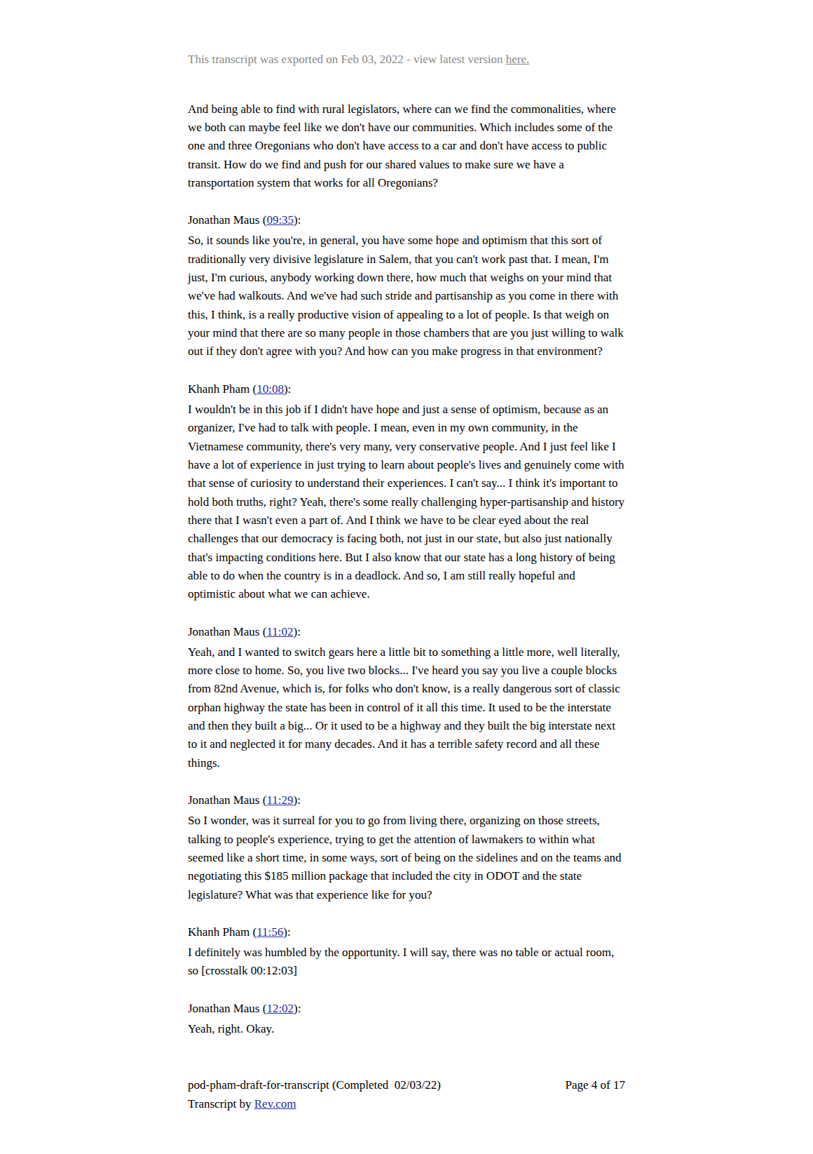This transcript was exported on Feb 03, 2022 - view latest version here.
And being able to find with rural legislators, where can we find the commonalities, where we both can maybe feel like we don't have our communities. Which includes some of the one and three Oregonians who don't have access to a car and don't have access to public transit. How do we find and push for our shared values to make sure we have a transportation system that works for all Oregonians?
Jonathan Maus (09:35):
So, it sounds like you're, in general, you have some hope and optimism that this sort of traditionally very divisive legislature in Salem, that you can't work past that. I mean, I'm just, I'm curious, anybody working down there, how much that weighs on your mind that we've had walkouts. And we've had such stride and partisanship as you come in there with this, I think, is a really productive vision of appealing to a lot of people. Is that weigh on your mind that there are so many people in those chambers that are you just willing to walk out if they don't agree with you? And how can you make progress in that environment?
Khanh Pham (10:08):
I wouldn't be in this job if I didn't have hope and just a sense of optimism, because as an organizer, I've had to talk with people. I mean, even in my own community, in the Vietnamese community, there's very many, very conservative people. And I just feel like I have a lot of experience in just trying to learn about people's lives and genuinely come with that sense of curiosity to understand their experiences. I can't say... I think it's important to hold both truths, right? Yeah, there's some really challenging hyper-partisanship and history there that I wasn't even a part of. And I think we have to be clear eyed about the real challenges that our democracy is facing both, not just in our state, but also just nationally that's impacting conditions here. But I also know that our state has a long history of being able to do when the country is in a deadlock. And so, I am still really hopeful and optimistic about what we can achieve.
Jonathan Maus (11:02):
Yeah, and I wanted to switch gears here a little bit to something a little more, well literally, more close to home. So, you live two blocks... I've heard you say you live a couple blocks from 82nd Avenue, which is, for folks who don't know, is a really dangerous sort of classic orphan highway the state has been in control of it all this time. It used to be the interstate and then they built a big... Or it used to be a highway and they built the big interstate next to it and neglected it for many decades. And it has a terrible safety record and all these things.
Jonathan Maus (11:29):
So I wonder, was it surreal for you to go from living there, organizing on those streets, talking to people's experience, trying to get the attention of lawmakers to within what seemed like a short time, in some ways, sort of being on the sidelines and on the teams and negotiating this $185 million package that included the city in ODOT and the state legislature? What was that experience like for you?
Khanh Pham (11:56):
I definitely was humbled by the opportunity. I will say, there was no table or actual room, so [crosstalk 00:12:03]
Jonathan Maus (12:02):
Yeah, right. Okay.
pod-pham-draft-for-transcript (Completed 02/03/22)
Transcript by Rev.com
Page 4 of 17